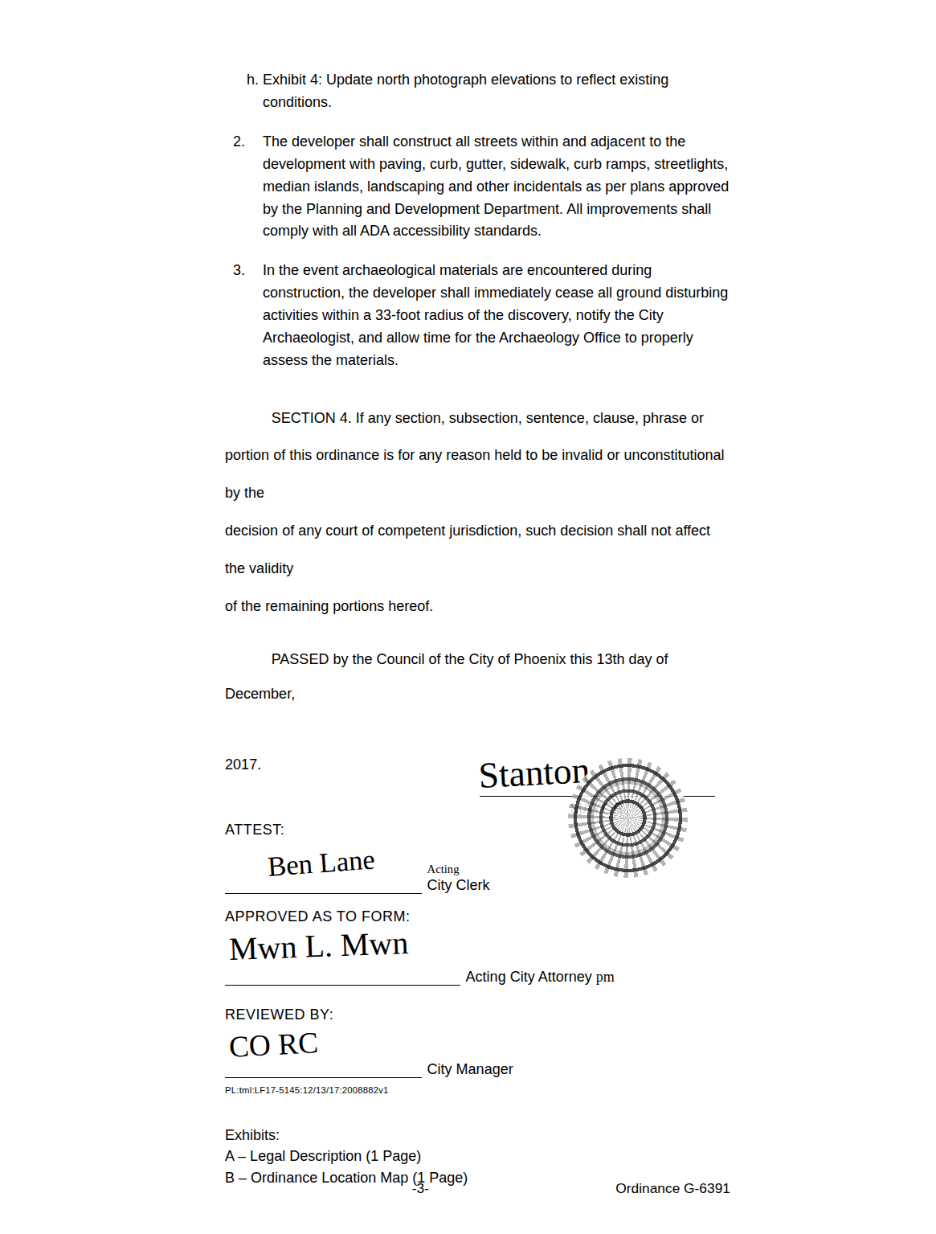h. Exhibit 4: Update north photograph elevations to reflect existing conditions.
2. The developer shall construct all streets within and adjacent to the development with paving, curb, gutter, sidewalk, curb ramps, streetlights, median islands, landscaping and other incidentals as per plans approved by the Planning and Development Department. All improvements shall comply with all ADA accessibility standards.
3. In the event archaeological materials are encountered during construction, the developer shall immediately cease all ground disturbing activities within a 33-foot radius of the discovery, notify the City Archaeologist, and allow time for the Archaeology Office to properly assess the materials.
SECTION 4. If any section, subsection, sentence, clause, phrase or
portion of this ordinance is for any reason held to be invalid or unconstitutional by the
decision of any court of competent jurisdiction, such decision shall not affect the validity
of the remaining portions hereof.
PASSED by the Council of the City of Phoenix this 13th day of December,
2017.
Stanton
MAYOR
ATTEST:
Ben Lane
Acting
City Clerk
APPROVED AS TO FORM:
Mwn L. Mwn
Acting City Attorney pm
REVIEWED BY:
CO RC
City Manager
PL:tml:LF17-5145:12/13/17:2008882v1
Exhibits:
A – Legal Description (1 Page)
B – Ordinance Location Map (1 Page)
-3-
Ordinance G-6391